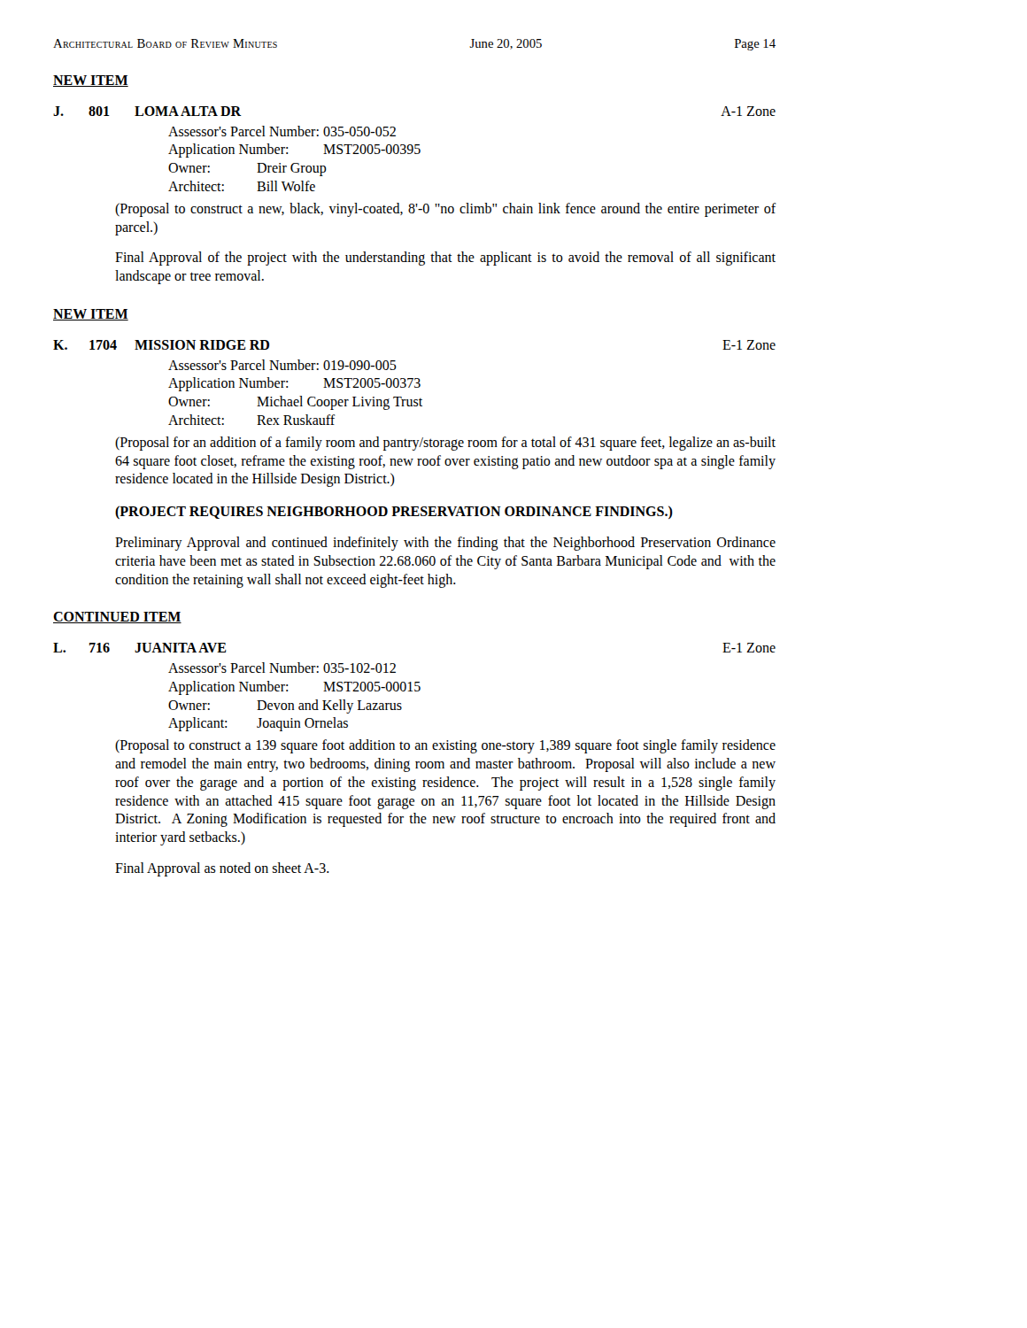Architectural Board of Review Minutes
June 20, 2005
Page 14
NEW ITEM
J.
801 LOMA ALTA DR
A-1 Zone
Assessor's Parcel Number:
035-050-052
Application Number:
MST2005-00395
Owner:
Dreir Group
Architect:
Bill Wolfe
(Proposal to construct a new, black, vinyl-coated, 8'-0 "no climb" chain link fence around the entire perimeter of parcel.)
Final Approval of the project with the understanding that the applicant is to avoid the removal of all significant landscape or tree removal.
NEW ITEM
K.
1704 MISSION RIDGE RD
E-1 Zone
Assessor's Parcel Number:
019-090-005
Application Number:
MST2005-00373
Owner:
Michael Cooper Living Trust
Architect:
Rex Ruskauff
(Proposal for an addition of a family room and pantry/storage room for a total of 431 square feet, legalize an as-built 64 square foot closet, reframe the existing roof, new roof over existing patio and new outdoor spa at a single family residence located in the Hillside Design District.)
(PROJECT REQUIRES NEIGHBORHOOD PRESERVATION ORDINANCE FINDINGS.)
Preliminary Approval and continued indefinitely with the finding that the Neighborhood Preservation Ordinance criteria have been met as stated in Subsection 22.68.060 of the City of Santa Barbara Municipal Code and with the condition the retaining wall shall not exceed eight-feet high.
CONTINUED ITEM
L.
716 JUANITA AVE
E-1 Zone
Assessor's Parcel Number:
035-102-012
Application Number:
MST2005-00015
Owner:
Devon and Kelly Lazarus
Applicant:
Joaquin Ornelas
(Proposal to construct a 139 square foot addition to an existing one-story 1,389 square foot single family residence and remodel the main entry, two bedrooms, dining room and master bathroom. Proposal will also include a new roof over the garage and a portion of the existing residence. The project will result in a 1,528 single family residence with an attached 415 square foot garage on an 11,767 square foot lot located in the Hillside Design District. A Zoning Modification is requested for the new roof structure to encroach into the required front and interior yard setbacks.)
Final Approval as noted on sheet A-3.